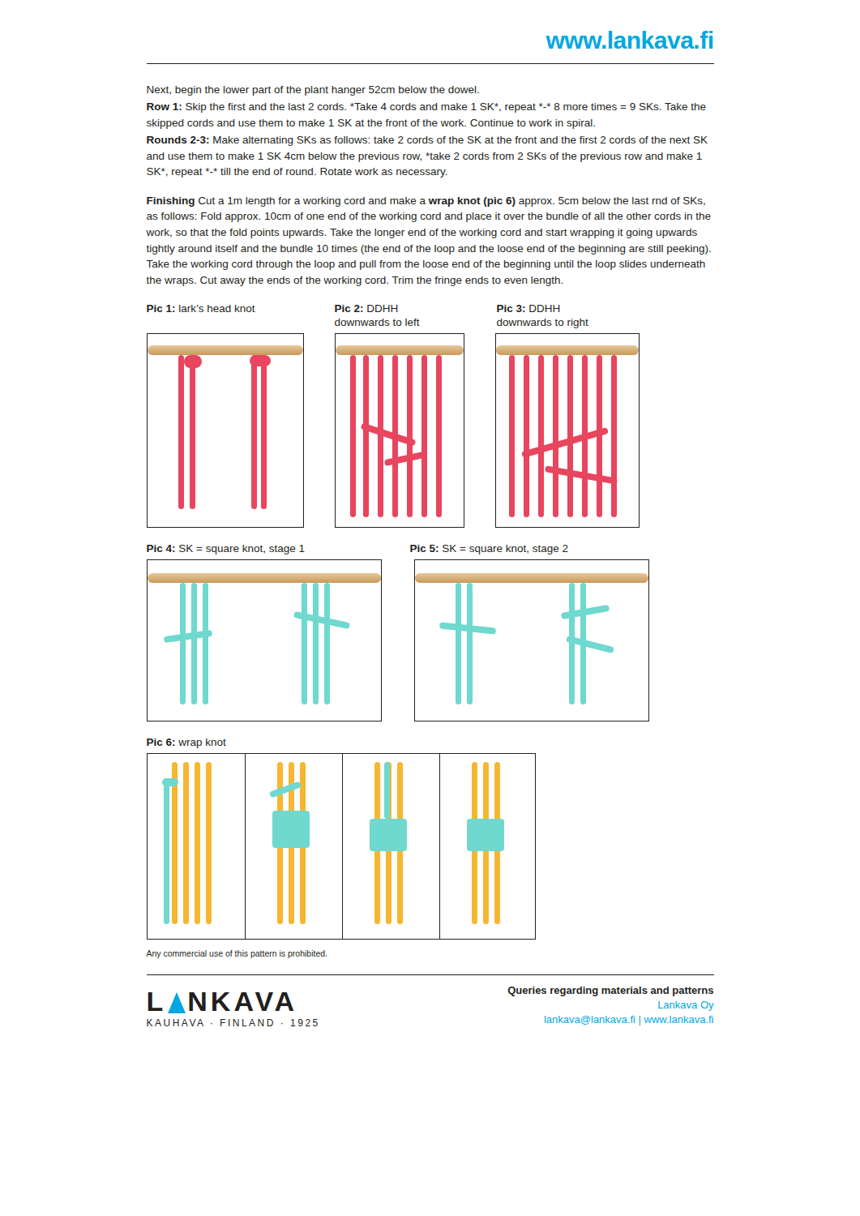www.lankava.fi
Next, begin the lower part of the plant hanger 52cm below the dowel.
Row 1: Skip the first and the last 2 cords. *Take 4 cords and make 1 SK*, repeat *-* 8 more times = 9 SKs. Take the skipped cords and use them to make 1 SK at the front of the work. Continue to work in spiral.
Rounds 2-3: Make alternating SKs as follows: take 2 cords of the SK at the front and the first 2 cords of the next SK and use them to make 1 SK 4cm below the previous row, *take 2 cords from 2 SKs of the previous row and make 1 SK*, repeat *-* till the end of round. Rotate work as necessary.
Finishing Cut a 1m length for a working cord and make a wrap knot (pic 6) approx. 5cm below the last rnd of SKs, as follows: Fold approx. 10cm of one end of the working cord and place it over the bundle of all the other cords in the work, so that the fold points upwards. Take the longer end of the working cord and start wrapping it going upwards tightly around itself and the bundle 10 times (the end of the loop and the loose end of the beginning are still peeking). Take the working cord through the loop and pull from the loose end of the beginning until the loop slides underneath the wraps. Cut away the ends of the working cord. Trim the fringe ends to even length.
Pic 1: lark’s head knot
Pic 2: DDHH
downwards to left
Pic 3: DDHH
downwards to right
Pic 4: SK = square knot, stage 1
Pic 5: SK = square knot, stage 2
Pic 6: wrap knot
Any commercial use of this pattern is prohibited.
L NKAVA
KAUHAVA · FINLAND · 1925
Queries regarding materials and patterns
Lankava Oy
lankava@lankava.fi | www.lankava.fi